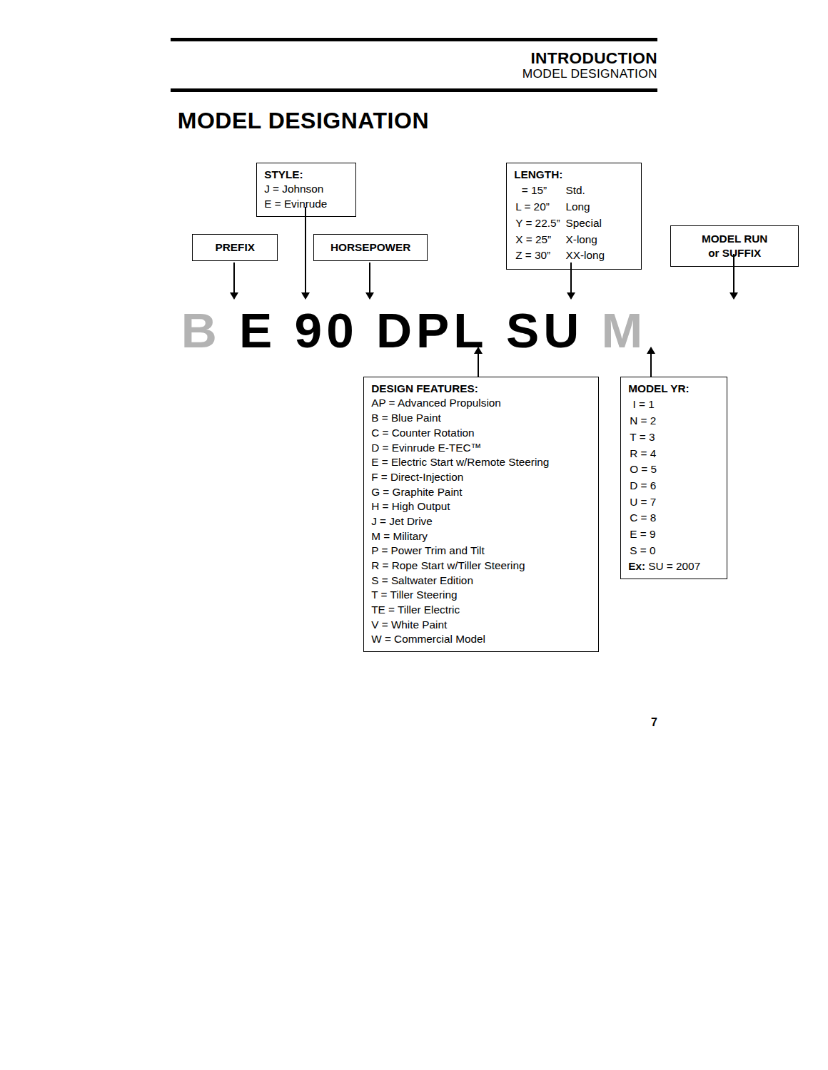INTRODUCTION
MODEL DESIGNATION
MODEL DESIGNATION
STYLE:
J = Johnson
E = Evinrude
LENGTH:
| = 15” | Std. |
| L = 20” | Long |
| Y = 22.5” | Special |
| X = 25” | X-long |
| Z = 30” | XX-long |
PREFIX
HORSEPOWER
MODEL RUN
or SUFFIX
B E 90 DPL SU M
DESIGN FEATURES:
AP = Advanced Propulsion
B = Blue Paint
C = Counter Rotation
D = Evinrude E-TEC™
E = Electric Start w/Remote Steering
F = Direct-Injection
G = Graphite Paint
H = High Output
J = Jet Drive
M = Military
P = Power Trim and Tilt
R = Rope Start w/Tiller Steering
S = Saltwater Edition
T = Tiller Steering
TE = Tiller Electric
V = White Paint
W = Commercial Model
MODEL YR:
| I = 1 |
| N = 2 |
| T = 3 |
| R = 4 |
| O = 5 |
| D = 6 |
| U = 7 |
| C = 8 |
| E = 9 |
| S = 0 |
Ex: SU = 2007
7